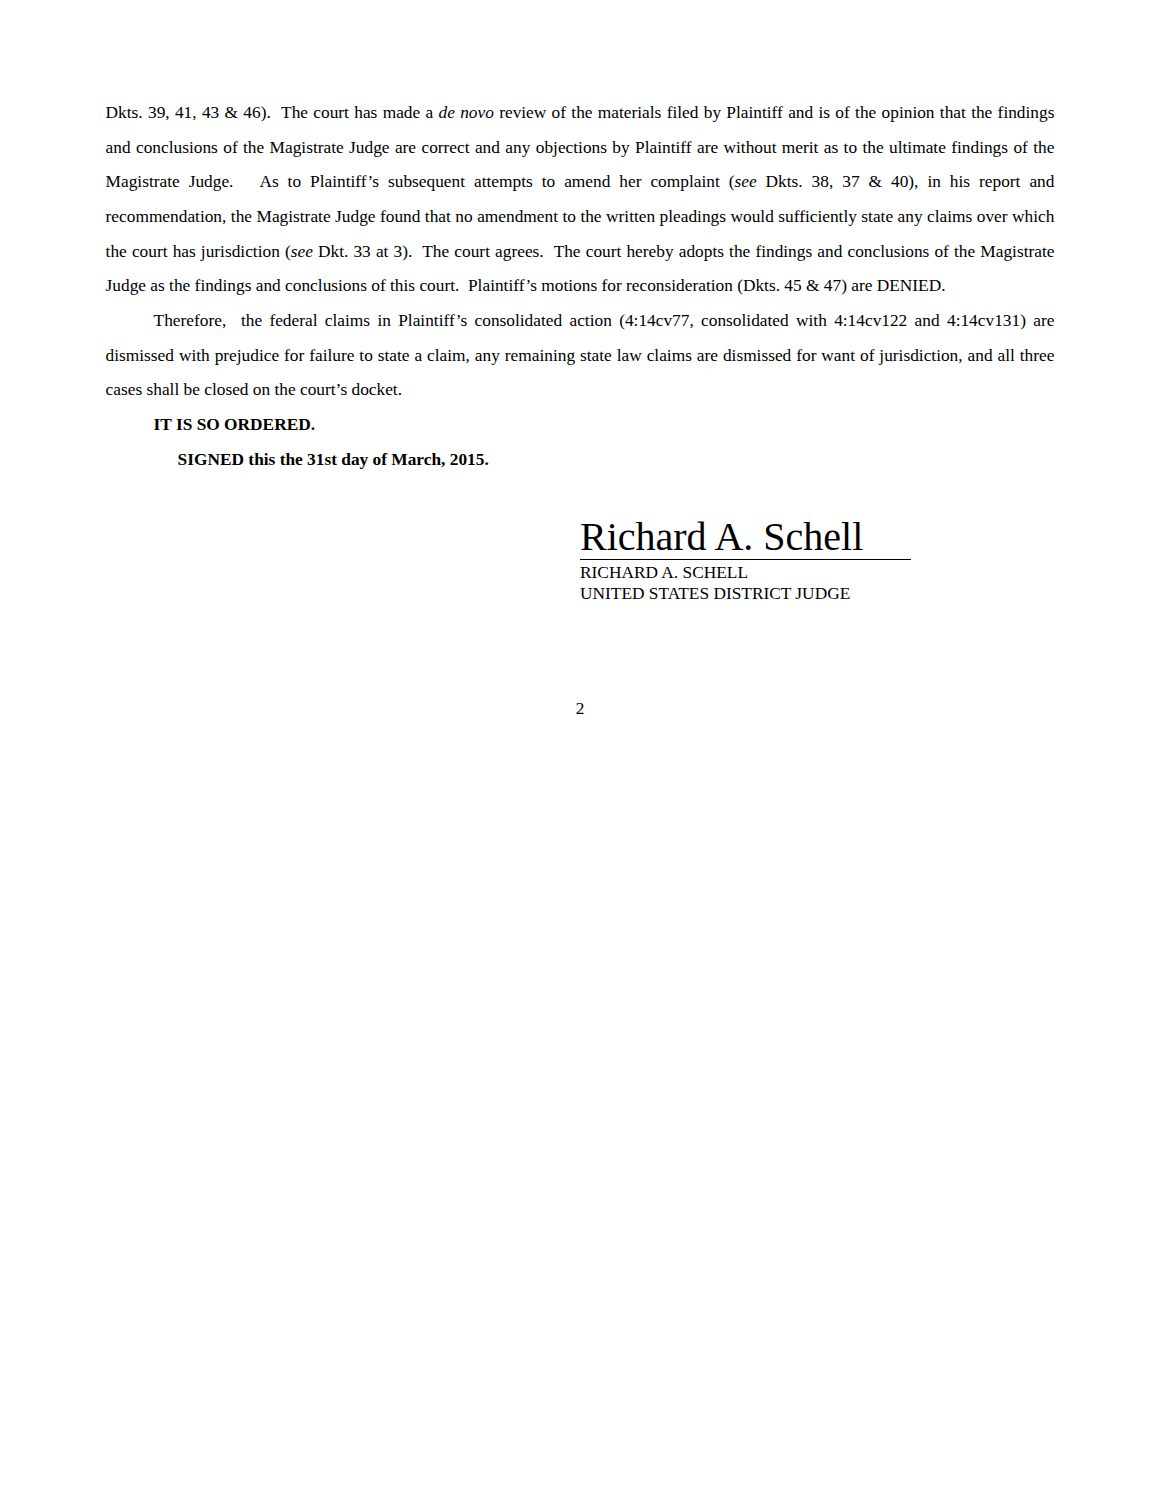Dkts. 39, 41, 43 & 46). The court has made a de novo review of the materials filed by Plaintiff and is of the opinion that the findings and conclusions of the Magistrate Judge are correct and any objections by Plaintiff are without merit as to the ultimate findings of the Magistrate Judge. As to Plaintiff’s subsequent attempts to amend her complaint (see Dkts. 38, 37 & 40), in his report and recommendation, the Magistrate Judge found that no amendment to the written pleadings would sufficiently state any claims over which the court has jurisdiction (see Dkt. 33 at 3). The court agrees. The court hereby adopts the findings and conclusions of the Magistrate Judge as the findings and conclusions of this court. Plaintiff’s motions for reconsideration (Dkts. 45 & 47) are DENIED.
Therefore, the federal claims in Plaintiff’s consolidated action (4:14cv77, consolidated with 4:14cv122 and 4:14cv131) are dismissed with prejudice for failure to state a claim, any remaining state law claims are dismissed for want of jurisdiction, and all three cases shall be closed on the court’s docket.
IT IS SO ORDERED.
SIGNED this the 31st day of March, 2015.
Richard A. Schell
RICHARD A. SCHELL
UNITED STATES DISTRICT JUDGE
2